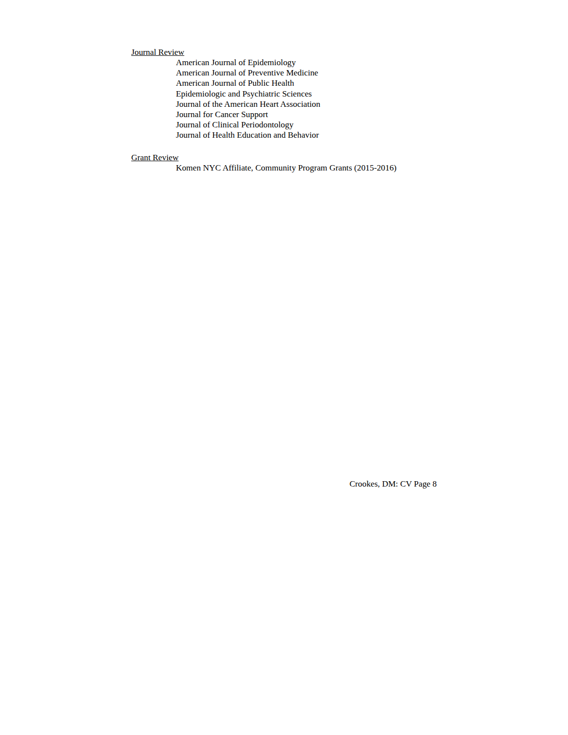Journal Review
American Journal of Epidemiology
American Journal of Preventive Medicine
American Journal of Public Health
Epidemiologic and Psychiatric Sciences
Journal of the American Heart Association
Journal for Cancer Support
Journal of Clinical Periodontology
Journal of Health Education and Behavior
Grant Review
Komen NYC Affiliate, Community Program Grants (2015-2016)
Crookes, DM: CV Page 8